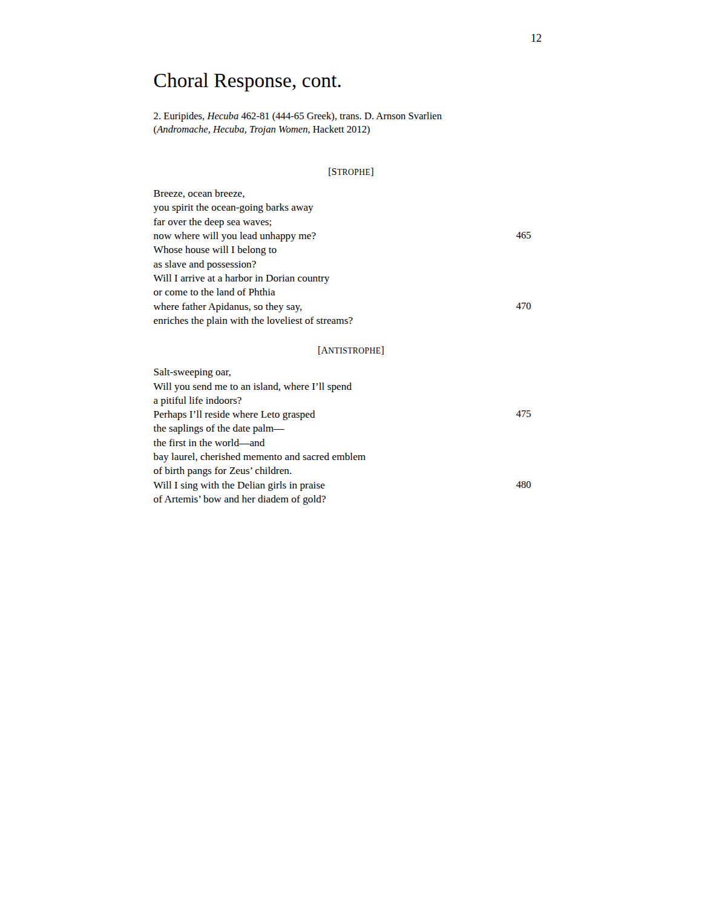12
Choral Response, cont.
2. Euripides, Hecuba 462-81 (444-65 Greek), trans. D. Arnson Svarlien
(Andromache, Hecuba, Trojan Women, Hackett 2012)
[STROPHE]
Breeze, ocean breeze,
you spirit the ocean-going barks away
far over the deep sea waves;
now where will you lead unhappy me?465
Whose house will I belong to
as slave and possession?
Will I arrive at a harbor in Dorian country
or come to the land of Phthia
where father Apidanus, so they say,470
enriches the plain with the loveliest of streams?
[ANTISTROPHE]
Salt-sweeping oar,
Will you send me to an island, where I’ll spend
a pitiful life indoors?
Perhaps I’ll reside where Leto grasped475
the saplings of the date palm—
the first in the world—and
bay laurel, cherished memento and sacred emblem
of birth pangs for Zeus’ children.
Will I sing with the Delian girls in praise480
of Artemis’ bow and her diadem of gold?